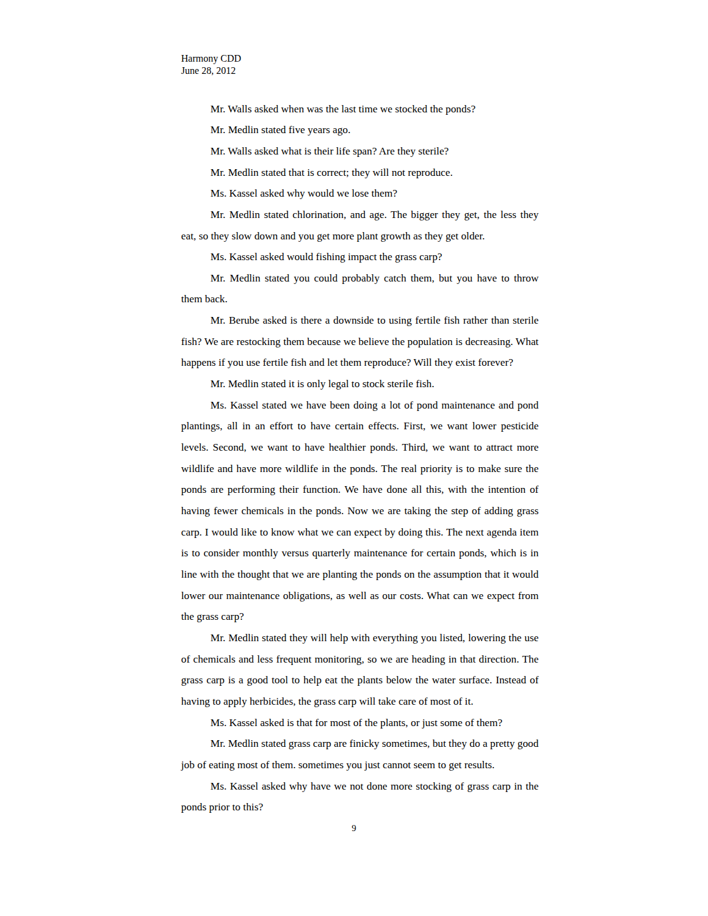Harmony CDD
June 28, 2012
Mr. Walls asked when was the last time we stocked the ponds?
Mr. Medlin stated five years ago.
Mr. Walls asked what is their life span? Are they sterile?
Mr. Medlin stated that is correct; they will not reproduce.
Ms. Kassel asked why would we lose them?
Mr. Medlin stated chlorination, and age. The bigger they get, the less they eat, so they slow down and you get more plant growth as they get older.
Ms. Kassel asked would fishing impact the grass carp?
Mr. Medlin stated you could probably catch them, but you have to throw them back.
Mr. Berube asked is there a downside to using fertile fish rather than sterile fish? We are restocking them because we believe the population is decreasing. What happens if you use fertile fish and let them reproduce? Will they exist forever?
Mr. Medlin stated it is only legal to stock sterile fish.
Ms. Kassel stated we have been doing a lot of pond maintenance and pond plantings, all in an effort to have certain effects. First, we want lower pesticide levels. Second, we want to have healthier ponds. Third, we want to attract more wildlife and have more wildlife in the ponds. The real priority is to make sure the ponds are performing their function. We have done all this, with the intention of having fewer chemicals in the ponds. Now we are taking the step of adding grass carp. I would like to know what we can expect by doing this. The next agenda item is to consider monthly versus quarterly maintenance for certain ponds, which is in line with the thought that we are planting the ponds on the assumption that it would lower our maintenance obligations, as well as our costs. What can we expect from the grass carp?
Mr. Medlin stated they will help with everything you listed, lowering the use of chemicals and less frequent monitoring, so we are heading in that direction. The grass carp is a good tool to help eat the plants below the water surface. Instead of having to apply herbicides, the grass carp will take care of most of it.
Ms. Kassel asked is that for most of the plants, or just some of them?
Mr. Medlin stated grass carp are finicky sometimes, but they do a pretty good job of eating most of them. sometimes you just cannot seem to get results.
Ms. Kassel asked why have we not done more stocking of grass carp in the ponds prior to this?
9